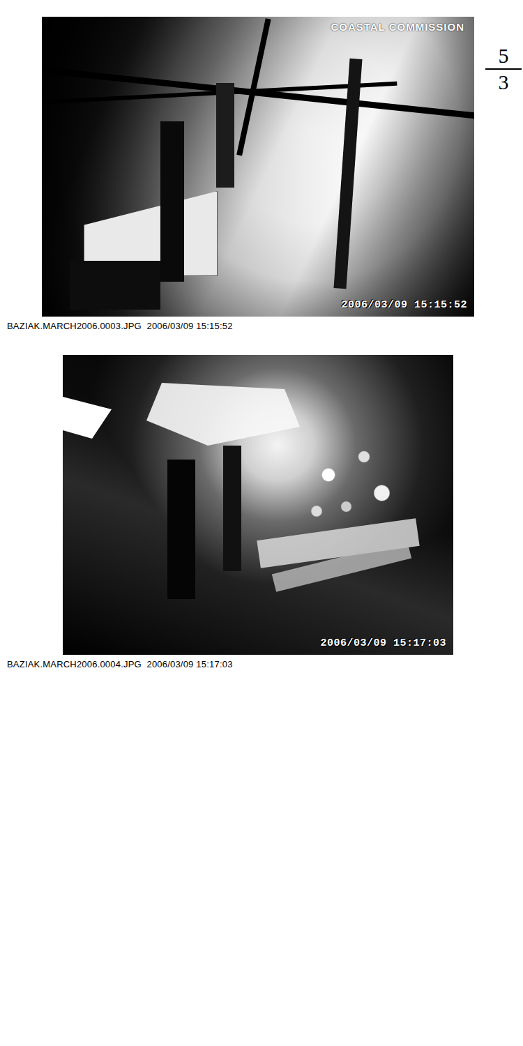5 3
COASTAL COMMISSION
2006/03/09 15:15:52
BAZIAK.MARCH2006.0003.JPG 2006/03/09 15:15:52
2006/03/09 15:17:03
BAZIAK.MARCH2006.0004.JPG 2006/03/09 15:17:03